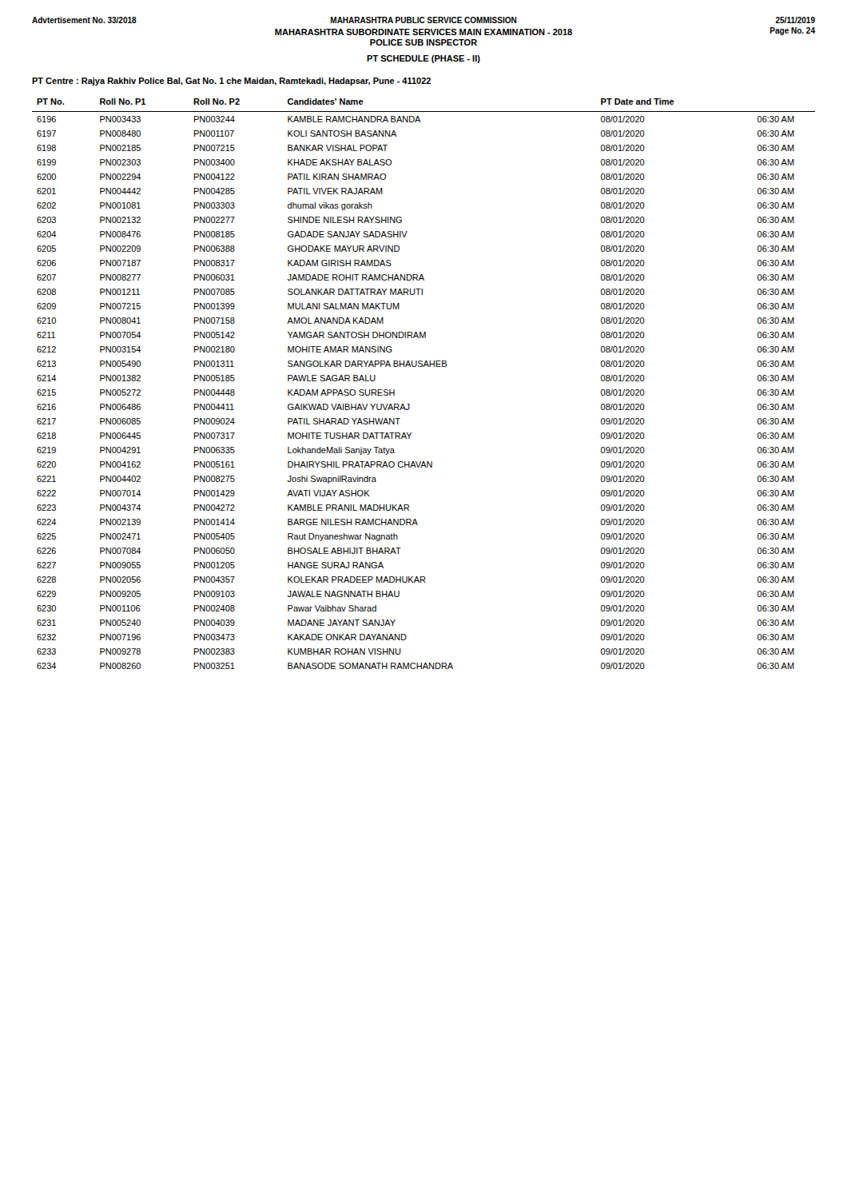Advtertisement No. 33/2018
MAHARASHTRA PUBLIC SERVICE COMMISSION
25/11/2019
MAHARASHTRA SUBORDINATE SERVICES MAIN EXAMINATION - 2018
Page No. 24
POLICE SUB INSPECTOR
PT SCHEDULE (PHASE - II)
PT Centre : Rajya Rakhiv Police Bal, Gat No. 1 che Maidan, Ramtekadi, Hadapsar, Pune - 411022
| PT No. | Roll No. P1 | Roll No. P2 | Candidates' Name | PT Date and Time |
| --- | --- | --- | --- | --- |
| 6196 | PN003433 | PN003244 | KAMBLE RAMCHANDRA BANDA | 08/01/2020 | 06:30 AM |
| 6197 | PN008480 | PN001107 | KOLI SANTOSH BASANNA | 08/01/2020 | 06:30 AM |
| 6198 | PN002185 | PN007215 | BANKAR VISHAL POPAT | 08/01/2020 | 06:30 AM |
| 6199 | PN002303 | PN003400 | KHADE AKSHAY BALASO | 08/01/2020 | 06:30 AM |
| 6200 | PN002294 | PN004122 | PATIL KIRAN SHAMRAO | 08/01/2020 | 06:30 AM |
| 6201 | PN004442 | PN004285 | PATIL VIVEK RAJARAM | 08/01/2020 | 06:30 AM |
| 6202 | PN001081 | PN003303 | dhumal vikas goraksh | 08/01/2020 | 06:30 AM |
| 6203 | PN002132 | PN002277 | SHINDE NILESH RAYSHING | 08/01/2020 | 06:30 AM |
| 6204 | PN008476 | PN008185 | GADADE SANJAY SADASHIV | 08/01/2020 | 06:30 AM |
| 6205 | PN002209 | PN006388 | GHODAKE MAYUR ARVIND | 08/01/2020 | 06:30 AM |
| 6206 | PN007187 | PN008317 | KADAM GIRISH RAMDAS | 08/01/2020 | 06:30 AM |
| 6207 | PN008277 | PN006031 | JAMDADE ROHIT RAMCHANDRA | 08/01/2020 | 06:30 AM |
| 6208 | PN001211 | PN007085 | SOLANKAR DATTATRAY MARUTI | 08/01/2020 | 06:30 AM |
| 6209 | PN007215 | PN001399 | MULANI SALMAN MAKTUM | 08/01/2020 | 06:30 AM |
| 6210 | PN008041 | PN007158 | AMOL ANANDA KADAM | 08/01/2020 | 06:30 AM |
| 6211 | PN007054 | PN005142 | YAMGAR SANTOSH DHONDIRAM | 08/01/2020 | 06:30 AM |
| 6212 | PN003154 | PN002180 | MOHITE AMAR MANSING | 08/01/2020 | 06:30 AM |
| 6213 | PN005490 | PN001311 | SANGOLKAR DARYAPPA BHAUSAHEB | 08/01/2020 | 06:30 AM |
| 6214 | PN001382 | PN005185 | PAWLE SAGAR BALU | 08/01/2020 | 06:30 AM |
| 6215 | PN005272 | PN004448 | KADAM APPASO SURESH | 08/01/2020 | 06:30 AM |
| 6216 | PN006486 | PN004411 | GAIKWAD VAIBHAV YUVARAJ | 08/01/2020 | 06:30 AM |
| 6217 | PN006085 | PN009024 | PATIL SHARAD YASHWANT | 09/01/2020 | 06:30 AM |
| 6218 | PN006445 | PN007317 | MOHITE TUSHAR DATTATRAY | 09/01/2020 | 06:30 AM |
| 6219 | PN004291 | PN006335 | LokhandeMali Sanjay Tatya | 09/01/2020 | 06:30 AM |
| 6220 | PN004162 | PN005161 | DHAIRYSHIL PRATAPRAO CHAVAN | 09/01/2020 | 06:30 AM |
| 6221 | PN004402 | PN008275 | Joshi SwapnilRavindra | 09/01/2020 | 06:30 AM |
| 6222 | PN007014 | PN001429 | AVATI VIJAY ASHOK | 09/01/2020 | 06:30 AM |
| 6223 | PN004374 | PN004272 | KAMBLE PRANIL MADHUKAR | 09/01/2020 | 06:30 AM |
| 6224 | PN002139 | PN001414 | BARGE NILESH RAMCHANDRA | 09/01/2020 | 06:30 AM |
| 6225 | PN002471 | PN005405 | Raut Dnyaneshwar Nagnath | 09/01/2020 | 06:30 AM |
| 6226 | PN007084 | PN006050 | BHOSALE ABHIJIT BHARAT | 09/01/2020 | 06:30 AM |
| 6227 | PN009055 | PN001205 | HANGE SURAJ RANGA | 09/01/2020 | 06:30 AM |
| 6228 | PN002056 | PN004357 | KOLEKAR PRADEEP MADHUKAR | 09/01/2020 | 06:30 AM |
| 6229 | PN009205 | PN009103 | JAWALE NAGNNATH BHAU | 09/01/2020 | 06:30 AM |
| 6230 | PN001106 | PN002408 | Pawar Vaibhav Sharad | 09/01/2020 | 06:30 AM |
| 6231 | PN005240 | PN004039 | MADANE JAYANT SANJAY | 09/01/2020 | 06:30 AM |
| 6232 | PN007196 | PN003473 | KAKADE ONKAR DAYANAND | 09/01/2020 | 06:30 AM |
| 6233 | PN009278 | PN002383 | KUMBHAR ROHAN VISHNU | 09/01/2020 | 06:30 AM |
| 6234 | PN008260 | PN003251 | BANASODE SOMANATH RAMCHANDRA | 09/01/2020 | 06:30 AM |